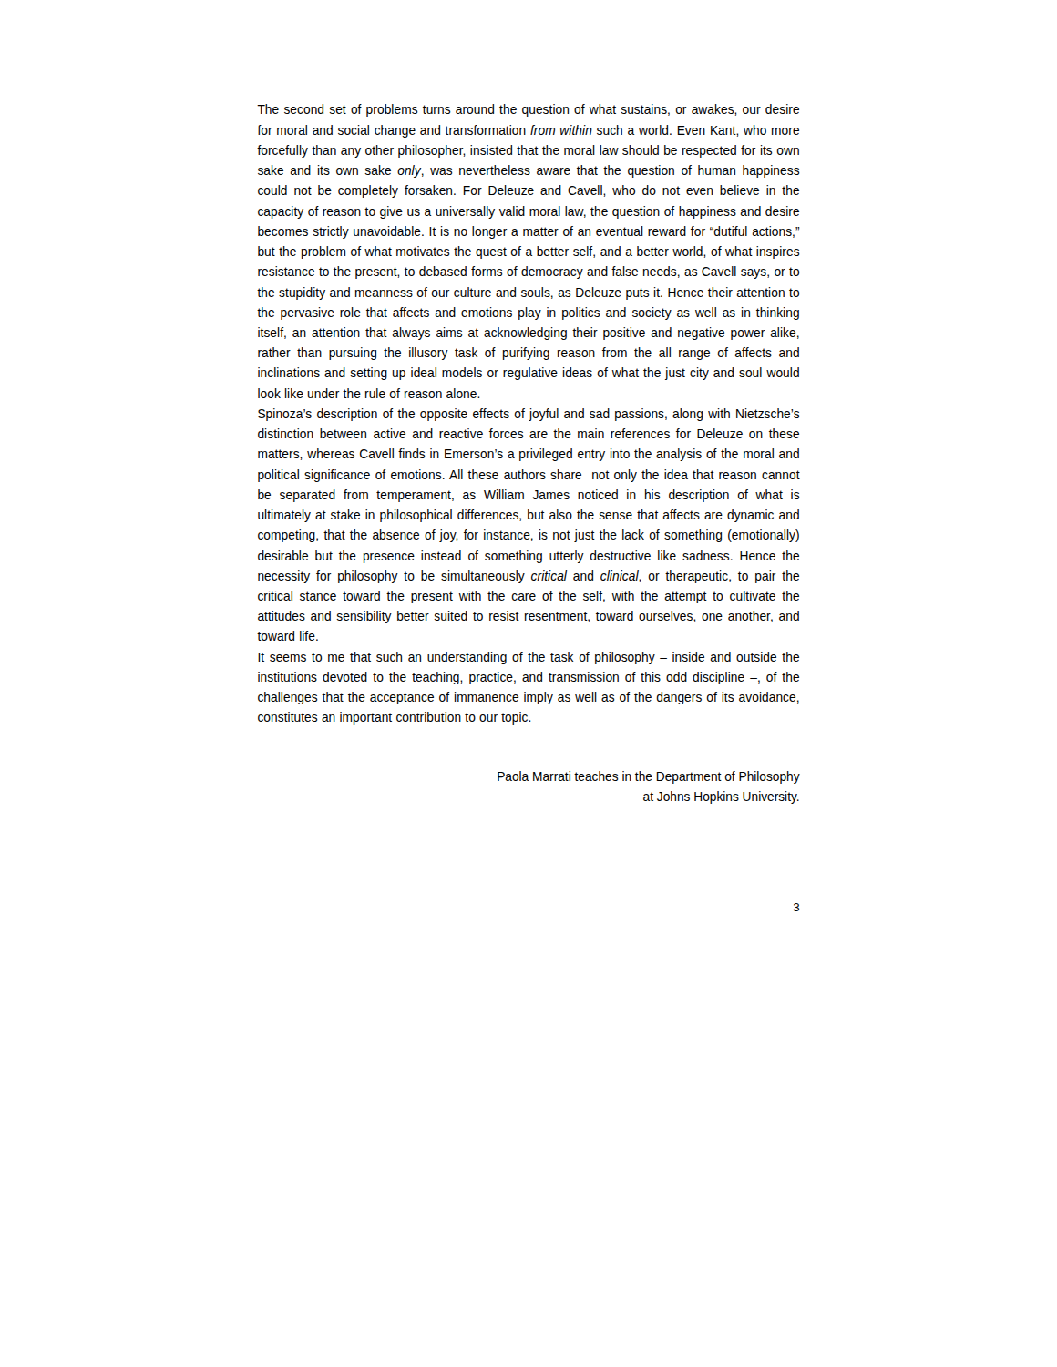The second set of problems turns around the question of what sustains, or awakes, our desire for moral and social change and transformation from within such a world. Even Kant, who more forcefully than any other philosopher, insisted that the moral law should be respected for its own sake and its own sake only, was nevertheless aware that the question of human happiness could not be completely forsaken. For Deleuze and Cavell, who do not even believe in the capacity of reason to give us a universally valid moral law, the question of happiness and desire becomes strictly unavoidable. It is no longer a matter of an eventual reward for “dutiful actions,” but the problem of what motivates the quest of a better self, and a better world, of what inspires resistance to the present, to debased forms of democracy and false needs, as Cavell says, or to the stupidity and meanness of our culture and souls, as Deleuze puts it. Hence their attention to the pervasive role that affects and emotions play in politics and society as well as in thinking itself, an attention that always aims at acknowledging their positive and negative power alike, rather than pursuing the illusory task of purifying reason from the all range of affects and inclinations and setting up ideal models or regulative ideas of what the just city and soul would look like under the rule of reason alone.
Spinoza’s description of the opposite effects of joyful and sad passions, along with Nietzsche’s distinction between active and reactive forces are the main references for Deleuze on these matters, whereas Cavell finds in Emerson’s a privileged entry into the analysis of the moral and political significance of emotions. All these authors share not only the idea that reason cannot be separated from temperament, as William James noticed in his description of what is ultimately at stake in philosophical differences, but also the sense that affects are dynamic and competing, that the absence of joy, for instance, is not just the lack of something (emotionally) desirable but the presence instead of something utterly destructive like sadness. Hence the necessity for philosophy to be simultaneously critical and clinical, or therapeutic, to pair the critical stance toward the present with the care of the self, with the attempt to cultivate the attitudes and sensibility better suited to resist resentment, toward ourselves, one another, and toward life.
It seems to me that such an understanding of the task of philosophy – inside and outside the institutions devoted to the teaching, practice, and transmission of this odd discipline –, of the challenges that the acceptance of immanence imply as well as of the dangers of its avoidance, constitutes an important contribution to our topic.
Paola Marrati teaches in the Department of Philosophy
at Johns Hopkins University.
3